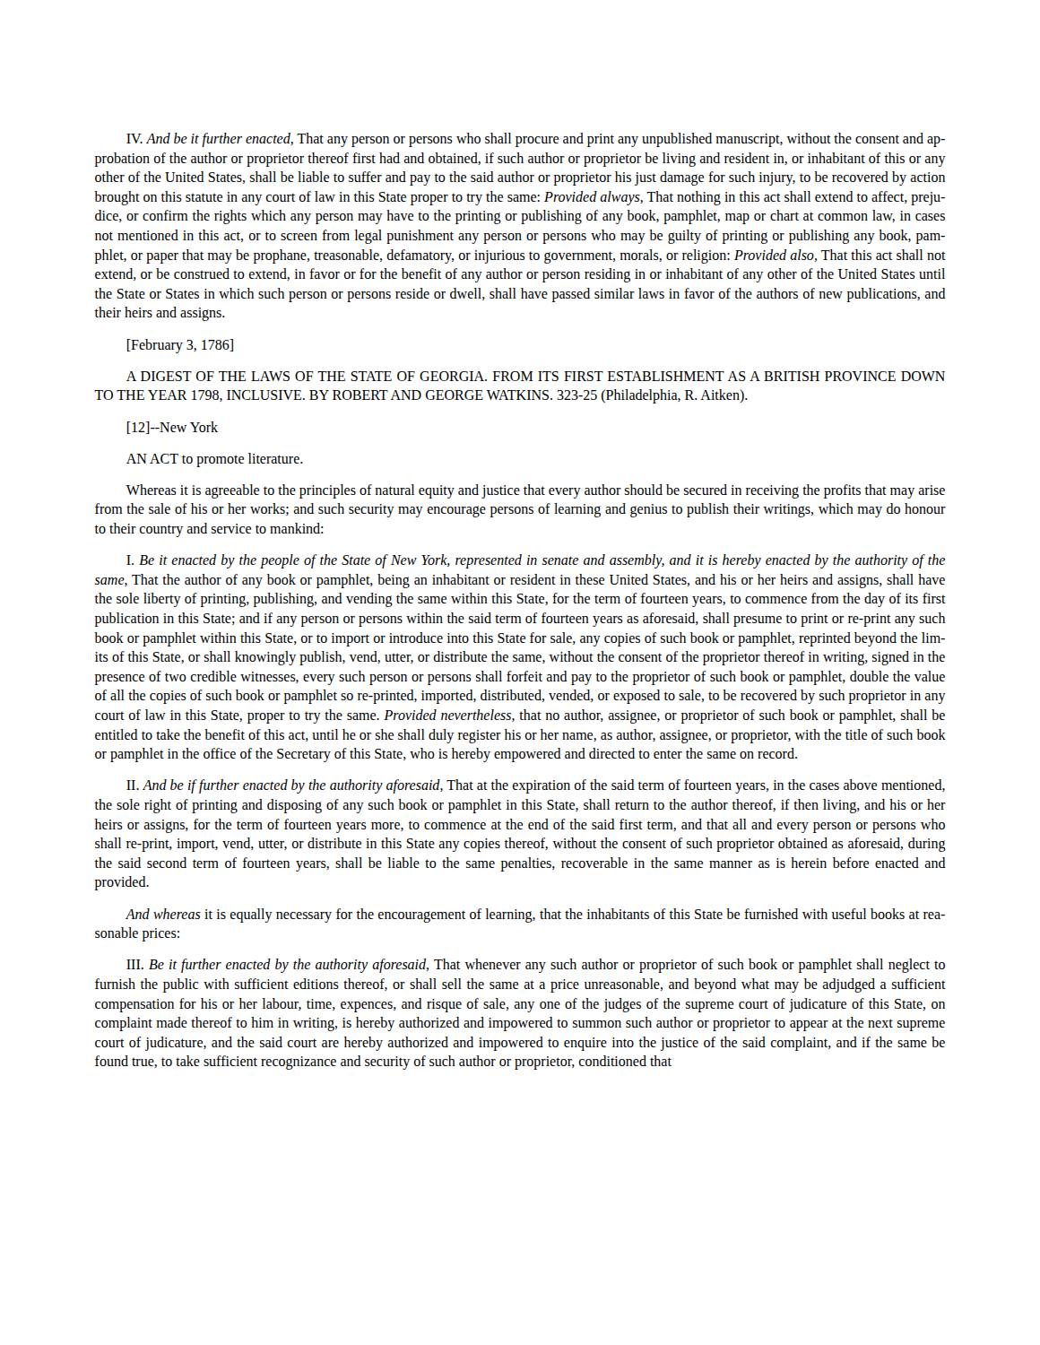IV. And be it further enacted, That any person or persons who shall procure and print any unpublished manuscript, without the consent and approbation of the author or proprietor thereof first had and obtained, if such author or proprietor be living and resident in, or inhabitant of this or any other of the United States, shall be liable to suffer and pay to the said author or proprietor his just damage for such injury, to be recovered by action brought on this statute in any court of law in this State proper to try the same: Provided always, That nothing in this act shall extend to affect, prejudice, or confirm the rights which any person may have to the printing or publishing of any book, pamphlet, map or chart at common law, in cases not mentioned in this act, or to screen from legal punishment any person or persons who may be guilty of printing or publishing any book, pamphlet, or paper that may be prophane, treasonable, defamatory, or injurious to government, morals, or religion: Provided also, That this act shall not extend, or be construed to extend, in favor or for the benefit of any author or person residing in or inhabitant of any other of the United States until the State or States in which such person or persons reside or dwell, shall have passed similar laws in favor of the authors of new publications, and their heirs and assigns.
[February 3, 1786]
A DIGEST OF THE LAWS OF THE STATE OF GEORGIA. FROM ITS FIRST ESTABLISHMENT AS A BRITISH PROVINCE DOWN TO THE YEAR 1798, INCLUSIVE. BY ROBERT AND GEORGE WATKINS. 323-25 (Philadelphia, R. Aitken).
[12]--New York
AN ACT to promote literature.
Whereas it is agreeable to the principles of natural equity and justice that every author should be secured in receiving the profits that may arise from the sale of his or her works; and such security may encourage persons of learning and genius to publish their writings, which may do honour to their country and service to mankind:
I. Be it enacted by the people of the State of New York, represented in senate and assembly, and it is hereby enacted by the authority of the same, That the author of any book or pamphlet, being an inhabitant or resident in these United States, and his or her heirs and assigns, shall have the sole liberty of printing, publishing, and vending the same within this State, for the term of fourteen years, to commence from the day of its first publication in this State; and if any person or persons within the said term of fourteen years as aforesaid, shall presume to print or re-print any such book or pamphlet within this State, or to import or introduce into this State for sale, any copies of such book or pamphlet, reprinted beyond the limits of this State, or shall knowingly publish, vend, utter, or distribute the same, without the consent of the proprietor thereof in writing, signed in the presence of two credible witnesses, every such person or persons shall forfeit and pay to the proprietor of such book or pamphlet, double the value of all the copies of such book or pamphlet so re-printed, imported, distributed, vended, or exposed to sale, to be recovered by such proprietor in any court of law in this State, proper to try the same. Provided nevertheless, that no author, assignee, or proprietor of such book or pamphlet, shall be entitled to take the benefit of this act, until he or she shall duly register his or her name, as author, assignee, or proprietor, with the title of such book or pamphlet in the office of the Secretary of this State, who is hereby empowered and directed to enter the same on record.
II. And be if further enacted by the authority aforesaid, That at the expiration of the said term of fourteen years, in the cases above mentioned, the sole right of printing and disposing of any such book or pamphlet in this State, shall return to the author thereof, if then living, and his or her heirs or assigns, for the term of fourteen years more, to commence at the end of the said first term, and that all and every person or persons who shall re-print, import, vend, utter, or distribute in this State any copies thereof, without the consent of such proprietor obtained as aforesaid, during the said second term of fourteen years, shall be liable to the same penalties, recoverable in the same manner as is herein before enacted and provided.
And whereas it is equally necessary for the encouragement of learning, that the inhabitants of this State be furnished with useful books at reasonable prices:
III. Be it further enacted by the authority aforesaid, That whenever any such author or proprietor of such book or pamphlet shall neglect to furnish the public with sufficient editions thereof, or shall sell the same at a price unreasonable, and beyond what may be adjudged a sufficient compensation for his or her labour, time, expences, and risque of sale, any one of the judges of the supreme court of judicature of this State, on complaint made thereof to him in writing, is hereby authorized and impowered to summon such author or proprietor to appear at the next supreme court of judicature, and the said court are hereby authorized and impowered to enquire into the justice of the said complaint, and if the same be found true, to take sufficient recognizance and security of such author or proprietor, conditioned that